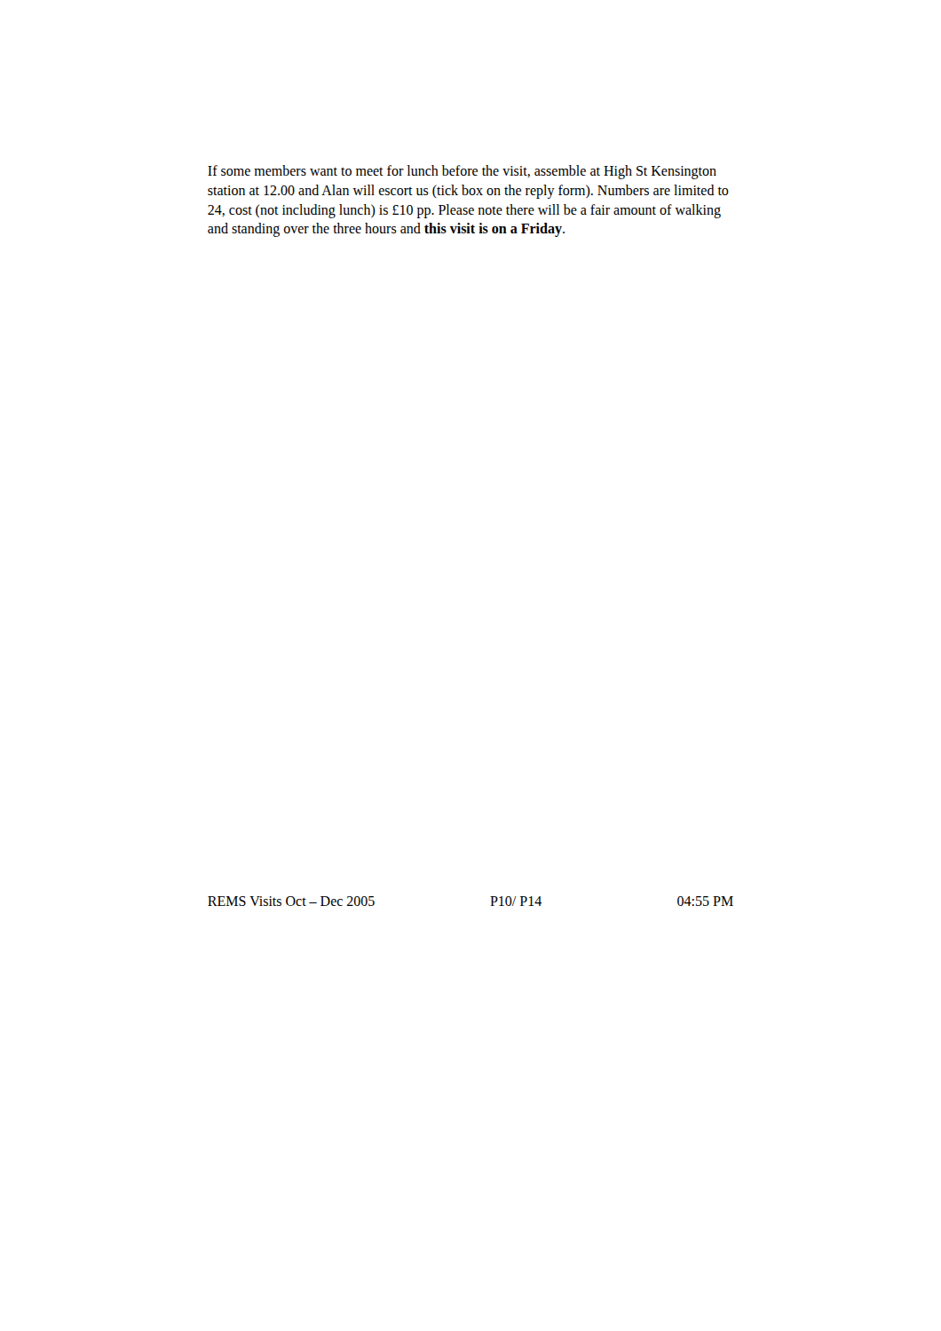If some members want to meet for lunch before the visit, assemble at High St Kensington station at 12.00 and Alan will escort us (tick box on the reply form). Numbers are limited to 24, cost (not including lunch) is £10 pp. Please note there will be a fair amount of walking and standing over the three hours and this visit is on a Friday.
REMS Visits Oct – Dec 2005 P10/ P14 04:55 PM